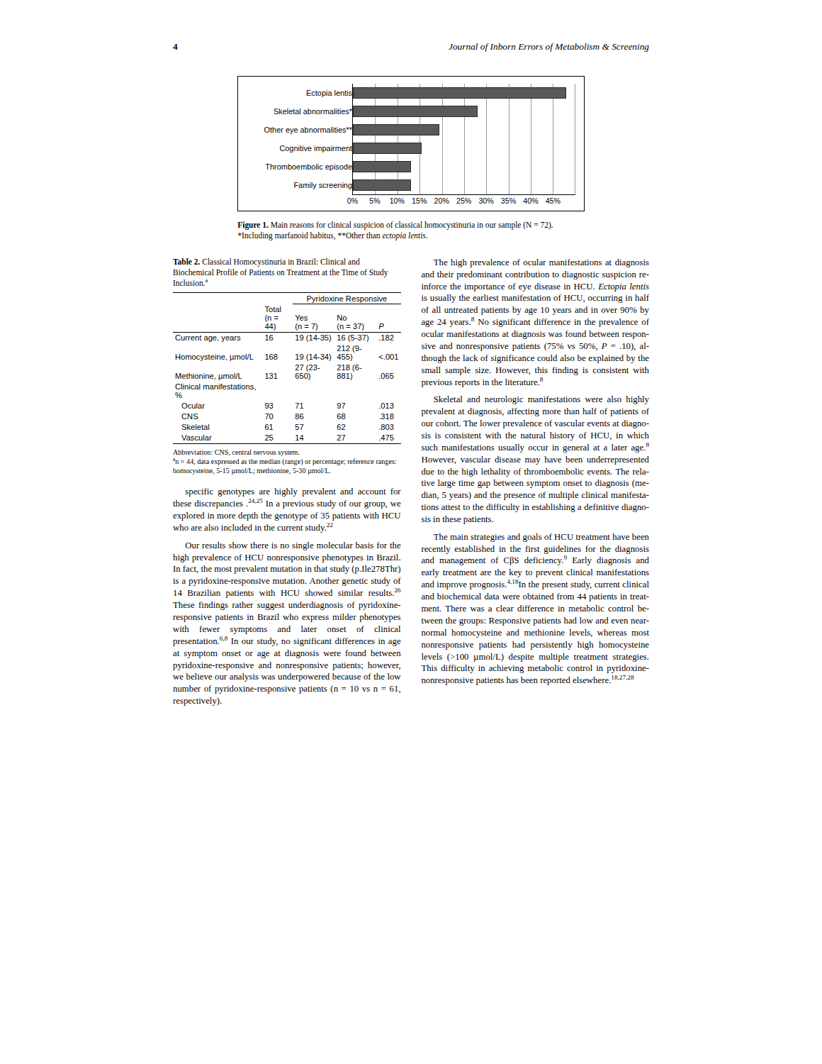4 Journal of Inborn Errors of Metabolism & Screening
| Ectopia lentis | |
| Skeletal abnormalities* | |
| Other eye abnormalities** | |
| Cognitive impairment | |
| Thromboembolic episode | |
| Family screening | |
| | 0% 5% 10% 15% 20% 25% 30% 35% 40% 45% |
Figure 1. Main reasons for clinical suspicion of classical homocystinuria in our sample (N = 72). *Including marfanoid habitus, **Other than ectopia lentis.
Table 2. Classical Homocystinuria in Brazil: Clinical and Biochemical Profile of Patients on Treatment at the Time of Study Inclusion.a
| | | Pyridoxine Responsive |
| | Total (n = 44) | Yes (n = 7) | No (n = 37) | P |
| Current age, years | 16 | 19 (14-35) | 16 (5-37) | .182 |
| Homocysteine, µmol/L | 168 | 19 (14-34) | 212 (9-455) | <.001 |
| Methionine, µmol/L | 131 | 27 (23-650) | 218 (6-881) | .065 |
| Clinical manifestations, % | | | | |
| Ocular | 93 | 71 | 97 | .013 |
| CNS | 70 | 86 | 68 | .318 |
| Skeletal | 61 | 57 | 62 | .803 |
| Vascular | 25 | 14 | 27 | .475 |
Abbreviation: CNS, central nervous system.
an = 44, data expressed as the median (range) or percentage; reference ranges: homocysteine, 5-15 µmol/L; methionine, 5-30 µmol/L.
specific genotypes are highly prevalent and account for these discrepancies .24,25 In a previous study of our group, we explored in more depth the genotype of 35 patients with HCU who are also included in the current study.22
Our results show there is no single molecular basis for the high prevalence of HCU nonresponsive phenotypes in Brazil. In fact, the most prevalent mutation in that study (p.Ile278Thr) is a pyridoxine-responsive mutation. Another genetic study of 14 Brazilian patients with HCU showed similar results.26 These findings rather suggest underdiagnosis of pyridoxine-responsive patients in Brazil who express milder phenotypes with fewer symptoms and later onset of clinical presentation.6,8 In our study, no significant differences in age at symptom onset or age at diagnosis were found between pyridoxine-responsive and nonresponsive patients; however, we believe our analysis was underpowered because of the low number of pyridoxine-responsive patients (n = 10 vs n = 61, respectively).
The high prevalence of ocular manifestations at diagnosis and their predominant contribution to diagnostic suspicion reinforce the importance of eye disease in HCU. Ectopia lentis is usually the earliest manifestation of HCU, occurring in half of all untreated patients by age 10 years and in over 90% by age 24 years.8 No significant difference in the prevalence of ocular manifestations at diagnosis was found between responsive and nonresponsive patients (75% vs 50%, P = .10), although the lack of significance could also be explained by the small sample size. However, this finding is consistent with previous reports in the literature.8
Skeletal and neurologic manifestations were also highly prevalent at diagnosis, affecting more than half of patients of our cohort. The lower prevalence of vascular events at diagnosis is consistent with the natural history of HCU, in which such manifestations usually occur in general at a later age.8 However, vascular disease may have been underrepresented due to the high lethality of thromboembolic events. The relative large time gap between symptom onset to diagnosis (median, 5 years) and the presence of multiple clinical manifestations attest to the difficulty in establishing a definitive diagnosis in these patients.
The main strategies and goals of HCU treatment have been recently established in the first guidelines for the diagnosis and management of CβS deficiency.9 Early diagnosis and early treatment are the key to prevent clinical manifestations and improve prognosis.4,18In the present study, current clinical and biochemical data were obtained from 44 patients in treatment. There was a clear difference in metabolic control between the groups: Responsive patients had low and even near-normal homocysteine and methionine levels, whereas most nonresponsive patients had persistently high homocysteine levels (>100 µmol/L) despite multiple treatment strategies. This difficulty in achieving metabolic control in pyridoxine-nonresponsive patients has been reported elsewhere.18,27,28